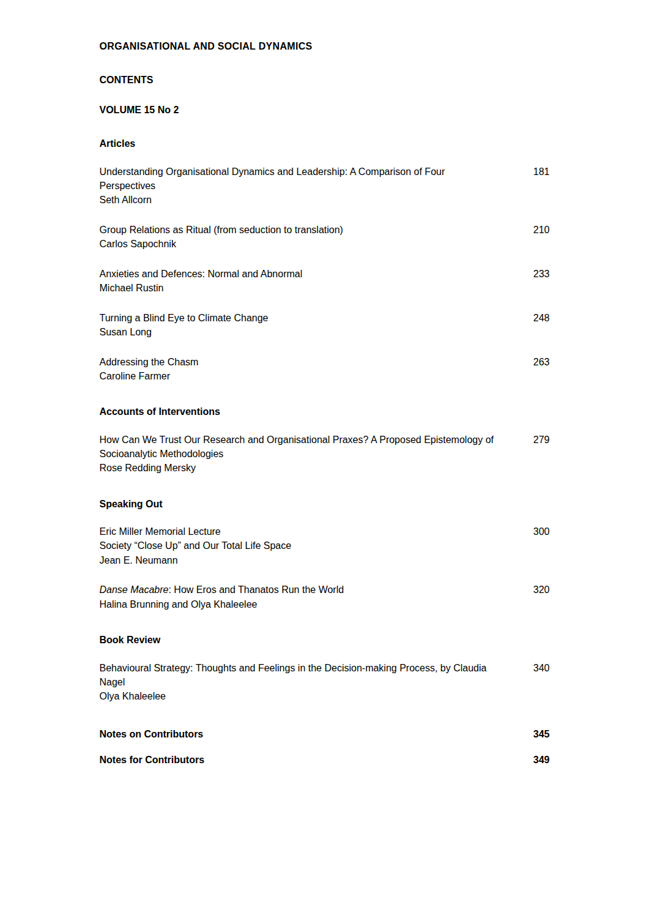ORGANISATIONAL AND SOCIAL DYNAMICS
CONTENTS
VOLUME 15 No 2
Articles
| Understanding Organisational Dynamics and Leadership: A Comparison of Four Perspectives Seth Allcorn | 181 |
| Group Relations as Ritual (from seduction to translation) Carlos Sapochnik | 210 |
| Anxieties and Defences: Normal and Abnormal Michael Rustin | 233 |
| Turning a Blind Eye to Climate Change Susan Long | 248 |
| Addressing the Chasm Caroline Farmer | 263 |
Accounts of Interventions
| How Can We Trust Our Research and Organisational Praxes? A Proposed Epistemology of Socioanalytic Methodologies Rose Redding Mersky | 279 |
Speaking Out
| Eric Miller Memorial Lecture Society “Close Up” and Our Total Life Space Jean E. Neumann | 300 |
| Danse Macabre : How Eros and Thanatos Run the World Halina Brunning and Olya Khaleelee | 320 |
Book Review
| Behavioural Strategy: Thoughts and Feelings in the Decision-making Process, by Claudia Nagel Olya Khaleelee | 340 |
| Notes on Contributors | 345 |
| Notes for Contributors | 349 |